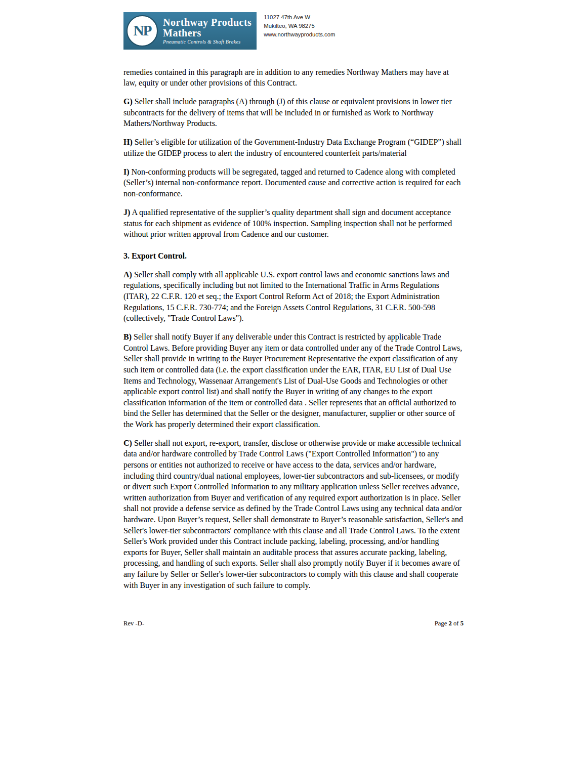NP
Northway Products
Mathers
Pneumatic Controls & Shaft Brakes
11027 47th Ave W
Mukilteo, WA 98275
www.northwayproducts.com
remedies contained in this paragraph are in addition to any remedies Northway Mathers may have at law, equity or under other provisions of this Contract.
G) Seller shall include paragraphs (A) through (J) of this clause or equivalent provisions in lower tier subcontracts for the delivery of items that will be included in or furnished as Work to Northway Mathers/Northway Products.
H) Seller’s eligible for utilization of the Government-Industry Data Exchange Program (“GIDEP”) shall utilize the GIDEP process to alert the industry of encountered counterfeit parts/material
I) Non-conforming products will be segregated, tagged and returned to Cadence along with completed (Seller’s) internal non-conformance report. Documented cause and corrective action is required for each non-conformance.
J) A qualified representative of the supplier’s quality department shall sign and document acceptance status for each shipment as evidence of 100% inspection. Sampling inspection shall not be performed without prior written approval from Cadence and our customer.
3. Export Control.
A) Seller shall comply with all applicable U.S. export control laws and economic sanctions laws and regulations, specifically including but not limited to the International Traffic in Arms Regulations (ITAR), 22 C.F.R. 120 et seq.; the Export Control Reform Act of 2018; the Export Administration Regulations, 15 C.F.R. 730-774; and the Foreign Assets Control Regulations, 31 C.F.R. 500-598 (collectively, "Trade Control Laws").
B) Seller shall notify Buyer if any deliverable under this Contract is restricted by applicable Trade Control Laws. Before providing Buyer any item or data controlled under any of the Trade Control Laws, Seller shall provide in writing to the Buyer Procurement Representative the export classification of any such item or controlled data (i.e. the export classification under the EAR, ITAR, EU List of Dual Use Items and Technology, Wassenaar Arrangement's List of Dual-Use Goods and Technologies or other applicable export control list) and shall notify the Buyer in writing of any changes to the export classification information of the item or controlled data . Seller represents that an official authorized to bind the Seller has determined that the Seller or the designer, manufacturer, supplier or other source of the Work has properly determined their export classification.
C) Seller shall not export, re-export, transfer, disclose or otherwise provide or make accessible technical data and/or hardware controlled by Trade Control Laws ("Export Controlled Information") to any persons or entities not authorized to receive or have access to the data, services and/or hardware, including third country/dual national employees, lower-tier subcontractors and sub-licensees, or modify or divert such Export Controlled Information to any military application unless Seller receives advance, written authorization from Buyer and verification of any required export authorization is in place. Seller shall not provide a defense service as defined by the Trade Control Laws using any technical data and/or hardware. Upon Buyer’s request, Seller shall demonstrate to Buyer’s reasonable satisfaction, Seller's and Seller's lower-tier subcontractors' compliance with this clause and all Trade Control Laws. To the extent Seller's Work provided under this Contract include packing, labeling, processing, and/or handling exports for Buyer, Seller shall maintain an auditable process that assures accurate packing, labeling, processing, and handling of such exports. Seller shall also promptly notify Buyer if it becomes aware of any failure by Seller or Seller's lower-tier subcontractors to comply with this clause and shall cooperate with Buyer in any investigation of such failure to comply.
Rev -D-
Page 2 of 5